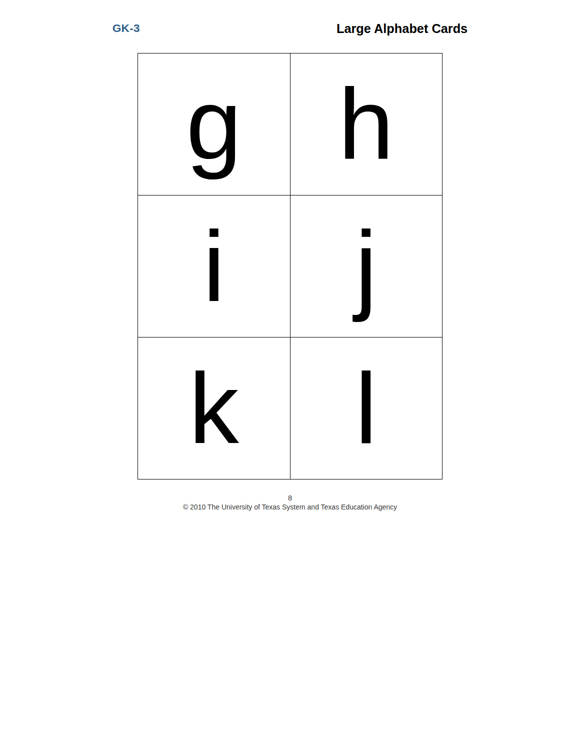GK-3
Large Alphabet Cards
| g | h |
| i | j |
| k | l |
8
© 2010 The University of Texas System and Texas Education Agency